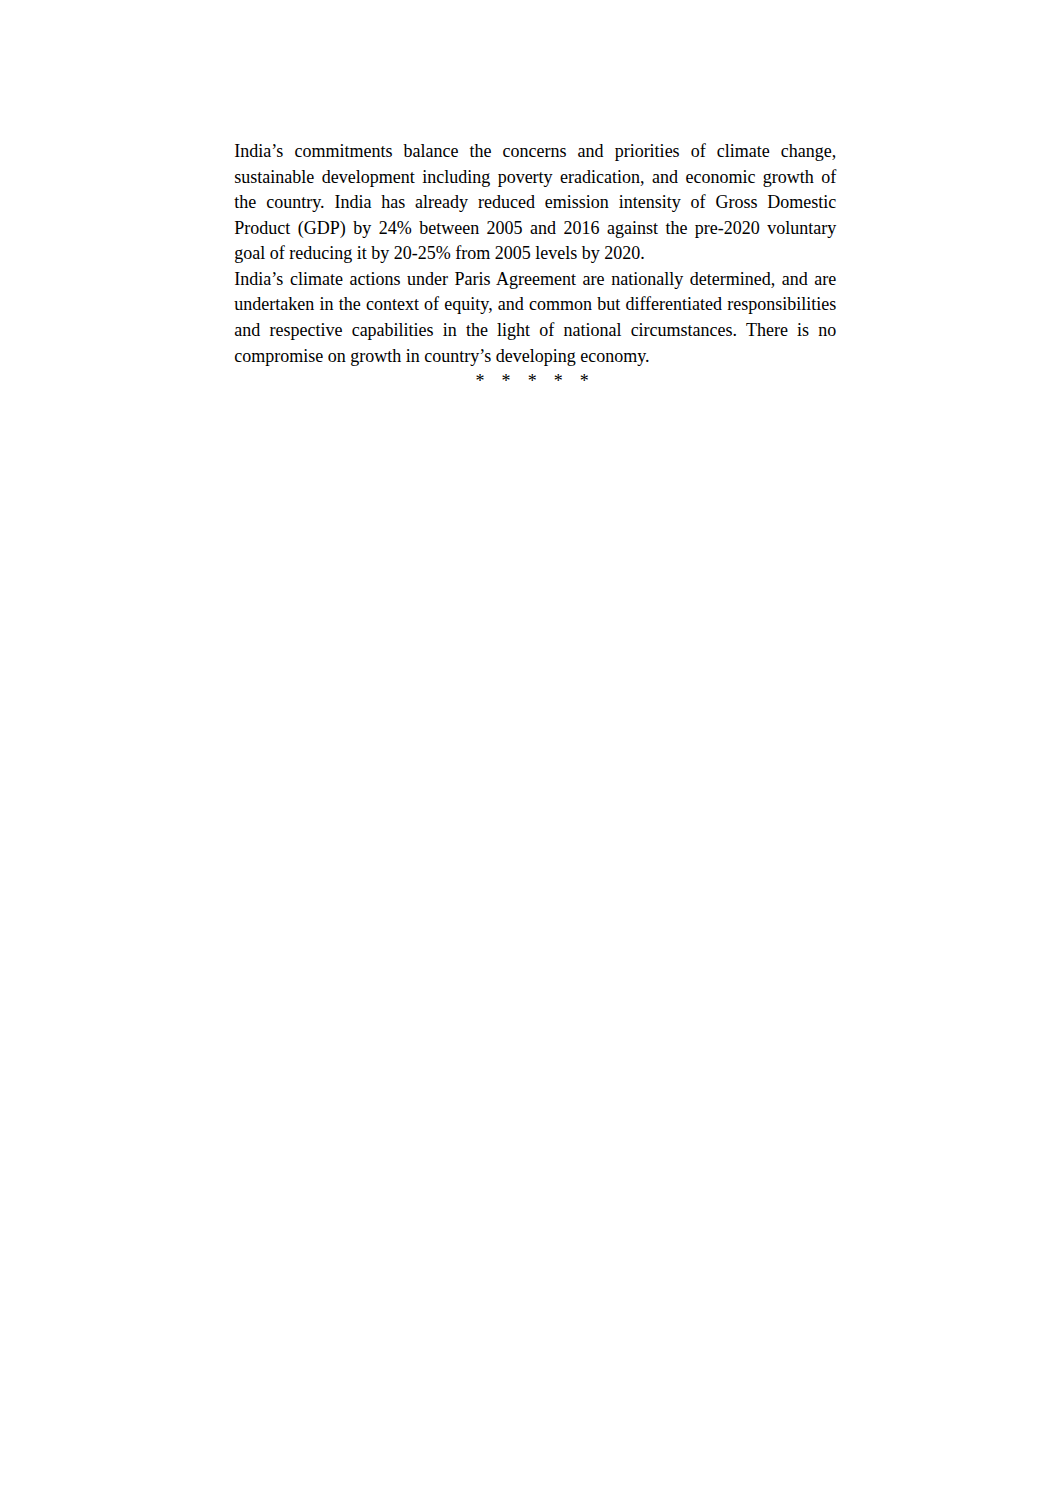India’s commitments balance the concerns and priorities of climate change, sustainable development including poverty eradication, and economic growth of the country. India has already reduced emission intensity of Gross Domestic Product (GDP) by 24% between 2005 and 2016 against the pre-2020 voluntary goal of reducing it by 20-25% from 2005 levels by 2020.
India’s climate actions under Paris Agreement are nationally determined, and are undertaken in the context of equity, and common but differentiated responsibilities and respective capabilities in the light of national circumstances. There is no compromise on growth in country’s developing economy.
* * * * *